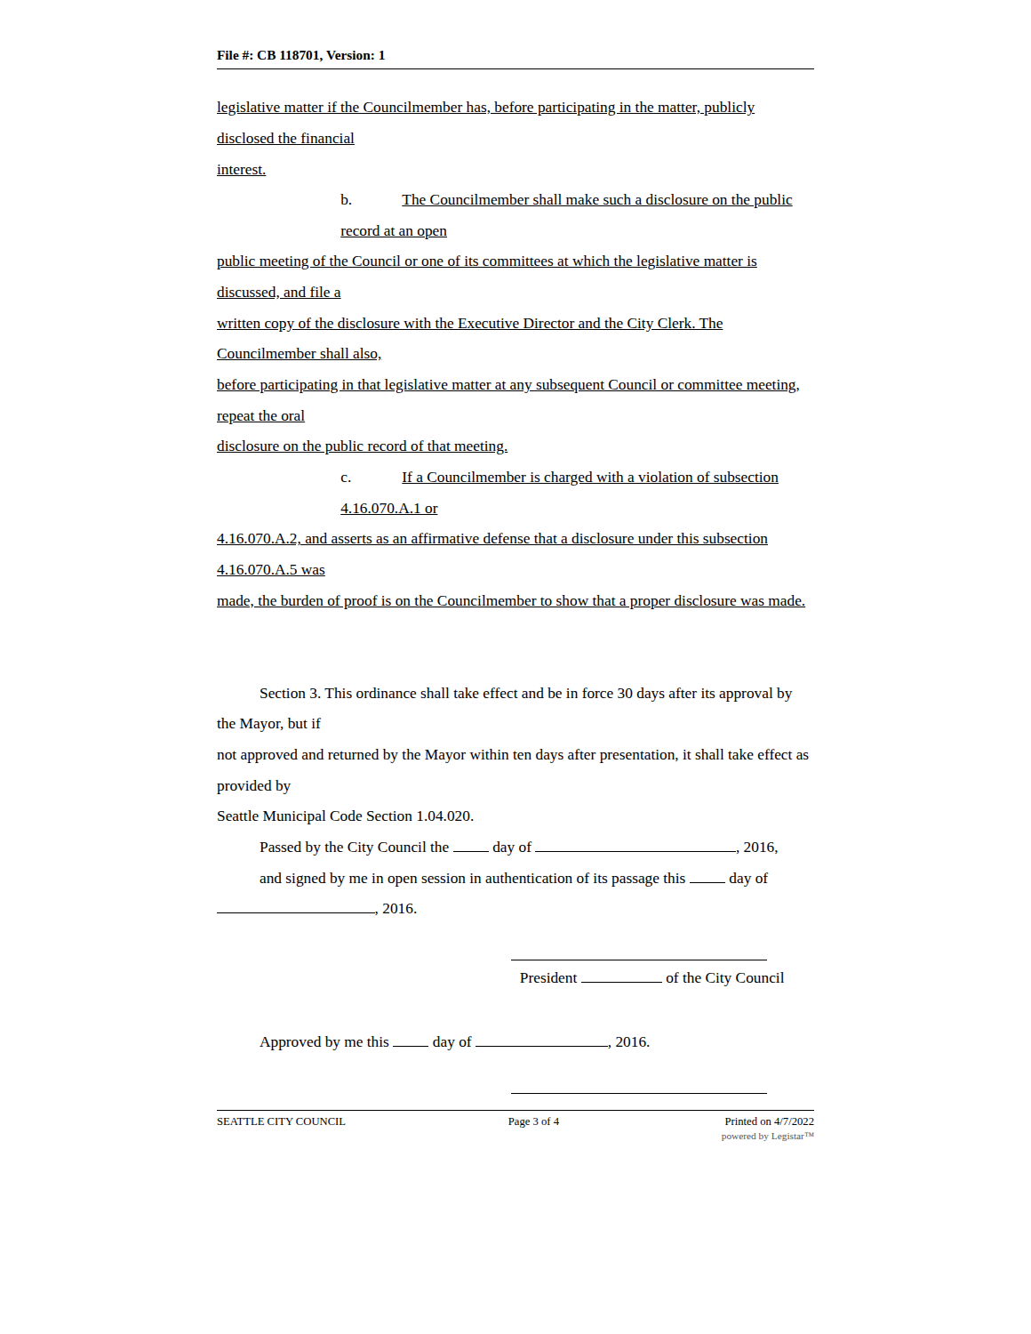File #: CB 118701, Version: 1
legislative matter if the Councilmember has, before participating in the matter, publicly disclosed the financial
interest.
b. The Councilmember shall make such a disclosure on the public record at an open
public meeting of the Council or one of its committees at which the legislative matter is discussed, and file a
written copy of the disclosure with the Executive Director and the City Clerk. The Councilmember shall also,
before participating in that legislative matter at any subsequent Council or committee meeting, repeat the oral
disclosure on the public record of that meeting.
c. If a Councilmember is charged with a violation of subsection 4.16.070.A.1 or
4.16.070.A.2, and asserts as an affirmative defense that a disclosure under this subsection 4.16.070.A.5 was
made, the burden of proof is on the Councilmember to show that a proper disclosure was made.
Section 3. This ordinance shall take effect and be in force 30 days after its approval by the Mayor, but if
not approved and returned by the Mayor within ten days after presentation, it shall take effect as provided by
Seattle Municipal Code Section 1.04.020.
Passed by the City Council the day of , 2016,
and signed by me in open session in authentication of its passage this day of
, 2016.
President of the City Council
Approved by me this day of , 2016.
SEATTLE CITY COUNCIL
Page 3 of 4
Printed on 4/7/2022 powered by Legistar™